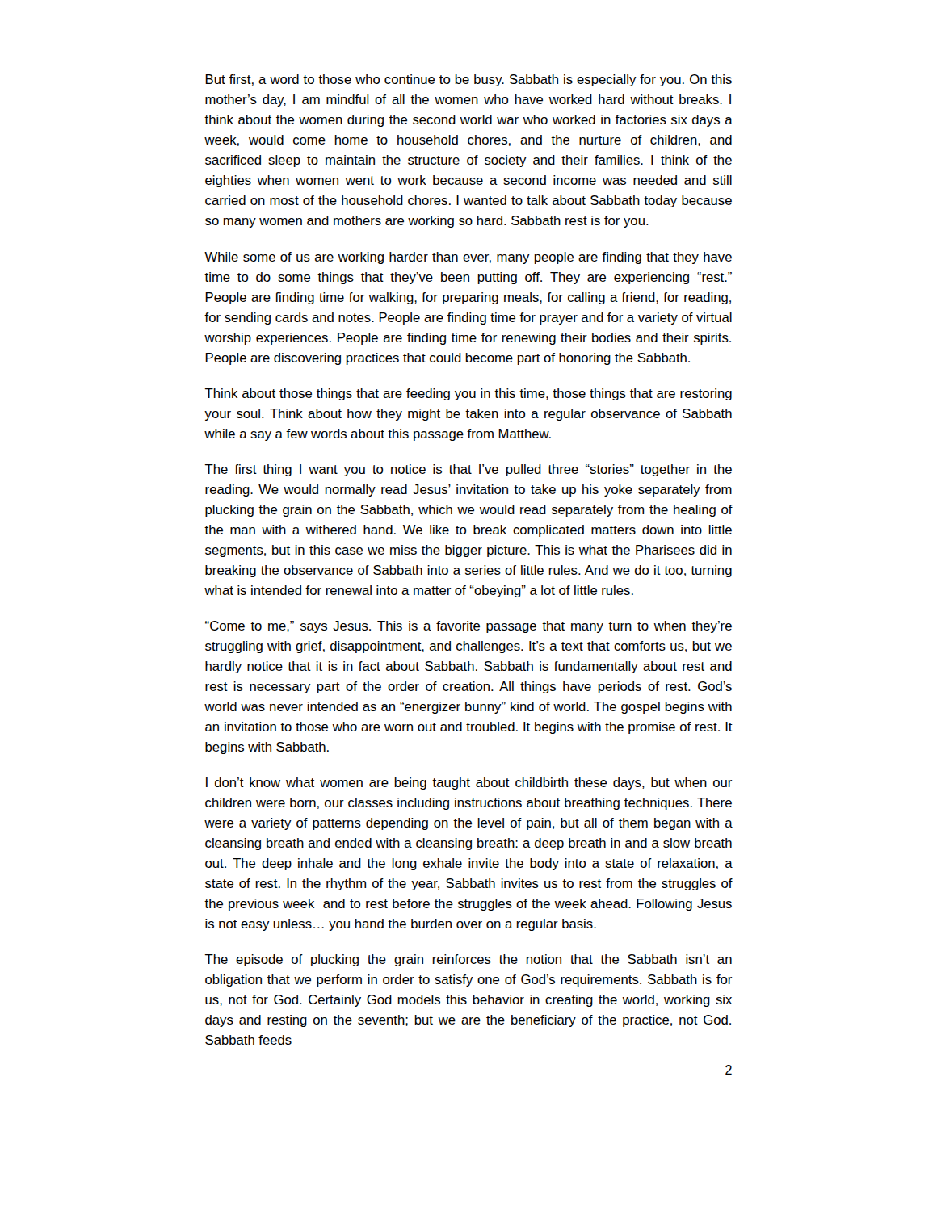But first, a word to those who continue to be busy. Sabbath is especially for you. On this mother’s day, I am mindful of all the women who have worked hard without breaks. I think about the women during the second world war who worked in factories six days a week, would come home to household chores, and the nurture of children, and sacrificed sleep to maintain the structure of society and their families. I think of the eighties when women went to work because a second income was needed and still carried on most of the household chores. I wanted to talk about Sabbath today because so many women and mothers are working so hard. Sabbath rest is for you.
While some of us are working harder than ever, many people are finding that they have time to do some things that they’ve been putting off. They are experiencing “rest.” People are finding time for walking, for preparing meals, for calling a friend, for reading, for sending cards and notes. People are finding time for prayer and for a variety of virtual worship experiences. People are finding time for renewing their bodies and their spirits. People are discovering practices that could become part of honoring the Sabbath.
Think about those things that are feeding you in this time, those things that are restoring your soul. Think about how they might be taken into a regular observance of Sabbath while a say a few words about this passage from Matthew.
The first thing I want you to notice is that I’ve pulled three “stories” together in the reading. We would normally read Jesus’ invitation to take up his yoke separately from plucking the grain on the Sabbath, which we would read separately from the healing of the man with a withered hand. We like to break complicated matters down into little segments, but in this case we miss the bigger picture. This is what the Pharisees did in breaking the observance of Sabbath into a series of little rules. And we do it too, turning what is intended for renewal into a matter of “obeying” a lot of little rules.
“Come to me,” says Jesus. This is a favorite passage that many turn to when they’re struggling with grief, disappointment, and challenges. It’s a text that comforts us, but we hardly notice that it is in fact about Sabbath. Sabbath is fundamentally about rest and rest is necessary part of the order of creation. All things have periods of rest. God’s world was never intended as an “energizer bunny” kind of world. The gospel begins with an invitation to those who are worn out and troubled. It begins with the promise of rest. It begins with Sabbath.
I don’t know what women are being taught about childbirth these days, but when our children were born, our classes including instructions about breathing techniques. There were a variety of patterns depending on the level of pain, but all of them began with a cleansing breath and ended with a cleansing breath: a deep breath in and a slow breath out. The deep inhale and the long exhale invite the body into a state of relaxation, a state of rest. In the rhythm of the year, Sabbath invites us to rest from the struggles of the previous week and to rest before the struggles of the week ahead. Following Jesus is not easy unless… you hand the burden over on a regular basis.
The episode of plucking the grain reinforces the notion that the Sabbath isn’t an obligation that we perform in order to satisfy one of God’s requirements. Sabbath is for us, not for God. Certainly God models this behavior in creating the world, working six days and resting on the seventh; but we are the beneficiary of the practice, not God. Sabbath feeds
2